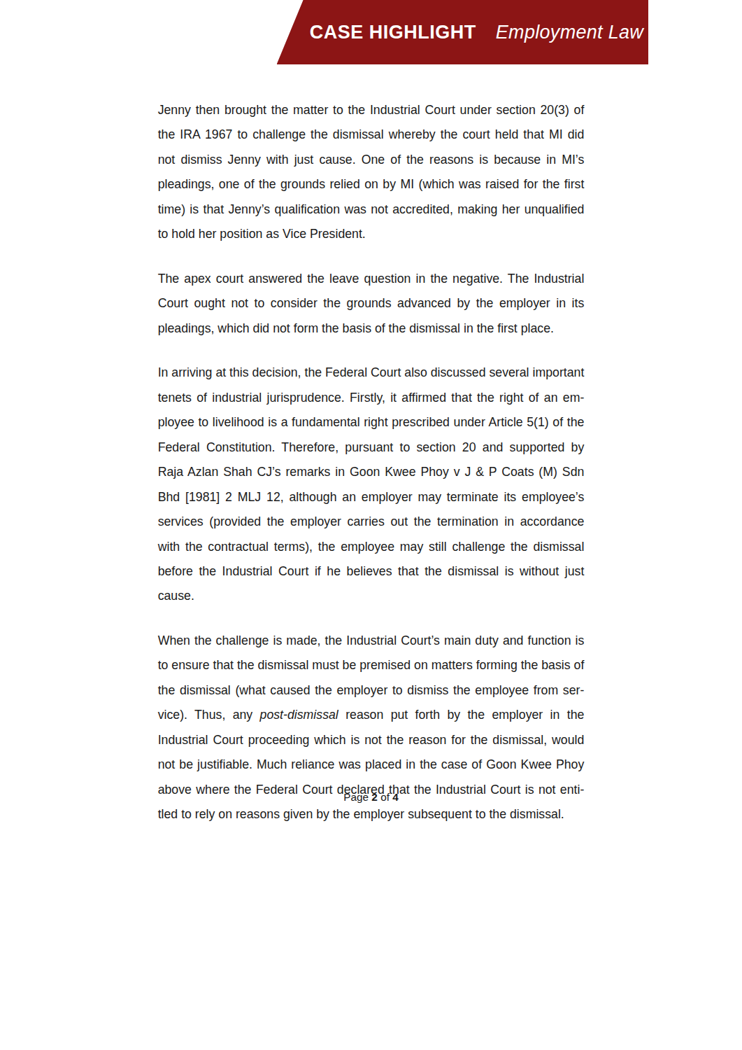CASE HIGHLIGHT Employment Law
Jenny then brought the matter to the Industrial Court under section 20(3) of the IRA 1967 to challenge the dismissal whereby the court held that MI did not dismiss Jenny with just cause. One of the reasons is because in MI’s pleadings, one of the grounds relied on by MI (which was raised for the first time) is that Jenny’s qualification was not accredited, making her unqualified to hold her position as Vice President.
The apex court answered the leave question in the negative. The Industrial Court ought not to consider the grounds advanced by the employer in its pleadings, which did not form the basis of the dismissal in the first place.
In arriving at this decision, the Federal Court also discussed several important tenets of industrial jurisprudence. Firstly, it affirmed that the right of an employee to livelihood is a fundamental right prescribed under Article 5(1) of the Federal Constitution. Therefore, pursuant to section 20 and supported by Raja Azlan Shah CJ’s remarks in Goon Kwee Phoy v J & P Coats (M) Sdn Bhd [1981] 2 MLJ 12, although an employer may terminate its employee’s services (provided the employer carries out the termination in accordance with the contractual terms), the employee may still challenge the dismissal before the Industrial Court if he believes that the dismissal is without just cause.
When the challenge is made, the Industrial Court’s main duty and function is to ensure that the dismissal must be premised on matters forming the basis of the dismissal (what caused the employer to dismiss the employee from service). Thus, any post-dismissal reason put forth by the employer in the Industrial Court proceeding which is not the reason for the dismissal, would not be justifiable. Much reliance was placed in the case of Goon Kwee Phoy above where the Federal Court declared that the Industrial Court is not entitled to rely on reasons given by the employer subsequent to the dismissal.
Page 2 of 4